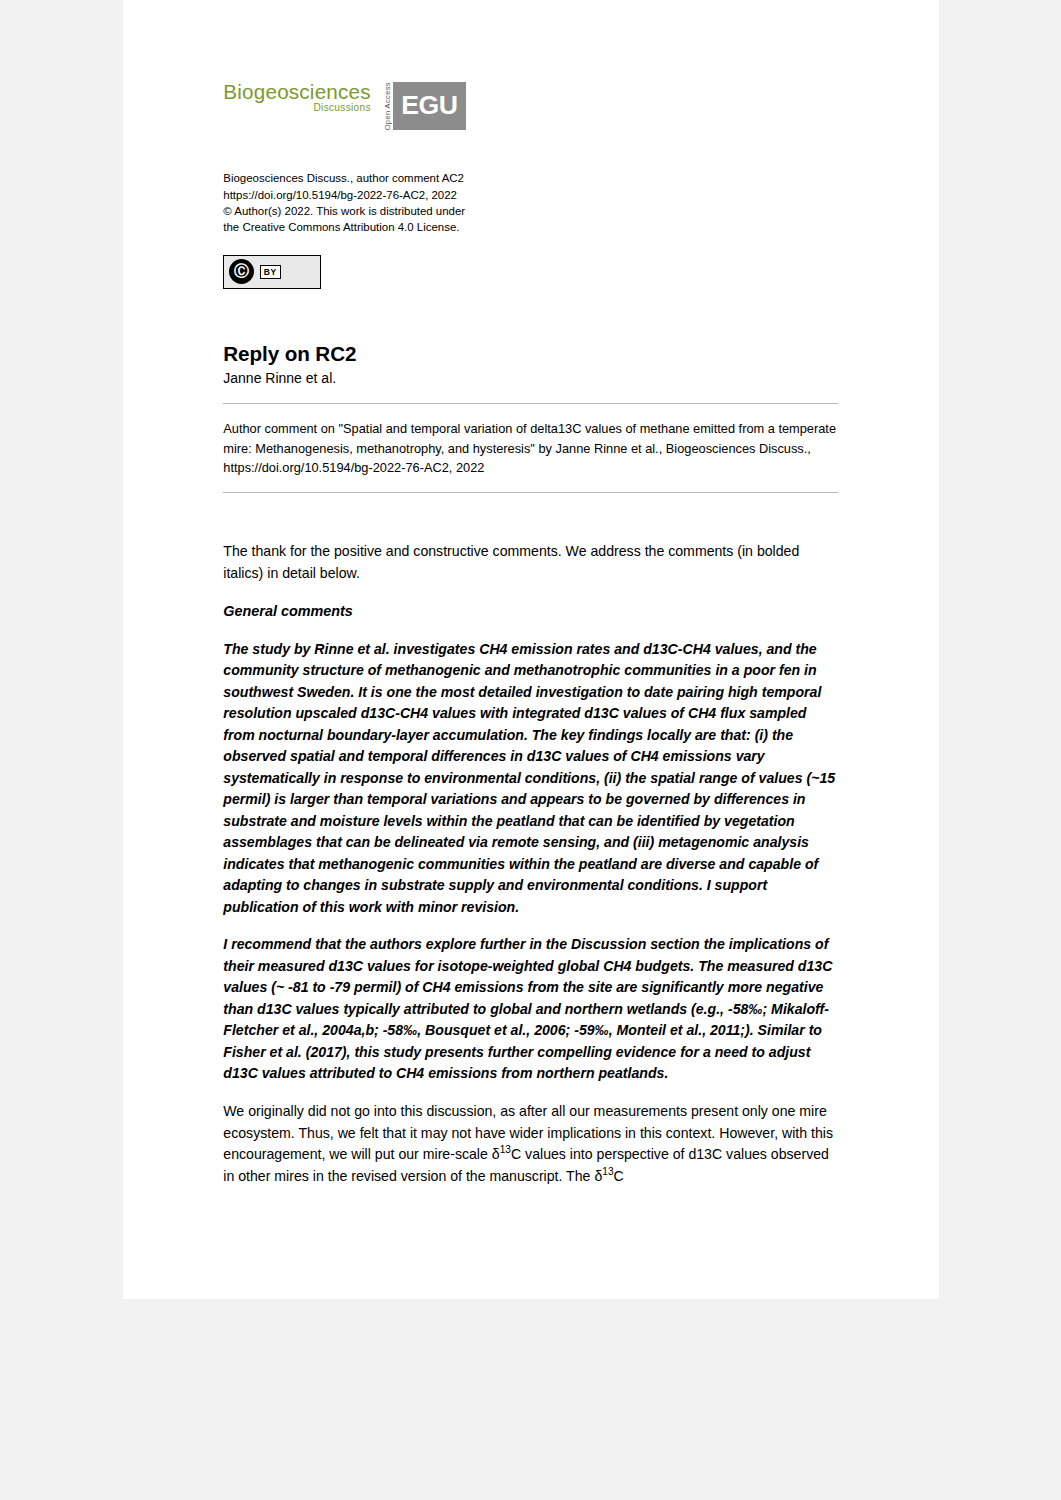Biogeosciences Discussions
Open Access
EGU
Biogeosciences Discuss., author comment AC2
https://doi.org/10.5194/bg-2022-76-AC2, 2022
© Author(s) 2022. This work is distributed under
the Creative Commons Attribution 4.0 License.
Ⓒ
BY
Reply on RC2
Janne Rinne et al.
Author comment on "Spatial and temporal variation of delta13C values of methane emitted from a temperate mire: Methanogenesis, methanotrophy, and hysteresis" by Janne Rinne et al., Biogeosciences Discuss., https://doi.org/10.5194/bg-2022-76-AC2, 2022
The thank for the positive and constructive comments. We address the comments (in bolded italics) in detail below.
General comments
The study by Rinne et al. investigates CH4 emission rates and d13C-CH4 values, and the community structure of methanogenic and methanotrophic communities in a poor fen in southwest Sweden. It is one the most detailed investigation to date pairing high temporal resolution upscaled d13C-CH4 values with integrated d13C values of CH4 flux sampled from nocturnal boundary-layer accumulation. The key findings locally are that: (i) the observed spatial and temporal differences in d13C values of CH4 emissions vary systematically in response to environmental conditions, (ii) the spatial range of values (~15 permil) is larger than temporal variations and appears to be governed by differences in substrate and moisture levels within the peatland that can be identified by vegetation assemblages that can be delineated via remote sensing, and (iii) metagenomic analysis indicates that methanogenic communities within the peatland are diverse and capable of adapting to changes in substrate supply and environmental conditions. I support publication of this work with minor revision.
I recommend that the authors explore further in the Discussion section the implications of their measured d13C values for isotope-weighted global CH4 budgets. The measured d13C values (~ -81 to -79 permil) of CH4 emissions from the site are significantly more negative than d13C values typically attributed to global and northern wetlands (e.g., -58‰; Mikaloff-Fletcher et al., 2004a,b; -58‰, Bousquet et al., 2006; -59‰, Monteil et al., 2011;). Similar to Fisher et al. (2017), this study presents further compelling evidence for a need to adjust d13C values attributed to CH4 emissions from northern peatlands.
We originally did not go into this discussion, as after all our measurements present only one mire ecosystem. Thus, we felt that it may not have wider implications in this context. However, with this encouragement, we will put our mire-scale δ13C values into perspective of d13C values observed in other mires in the revised version of the manuscript. The δ13C